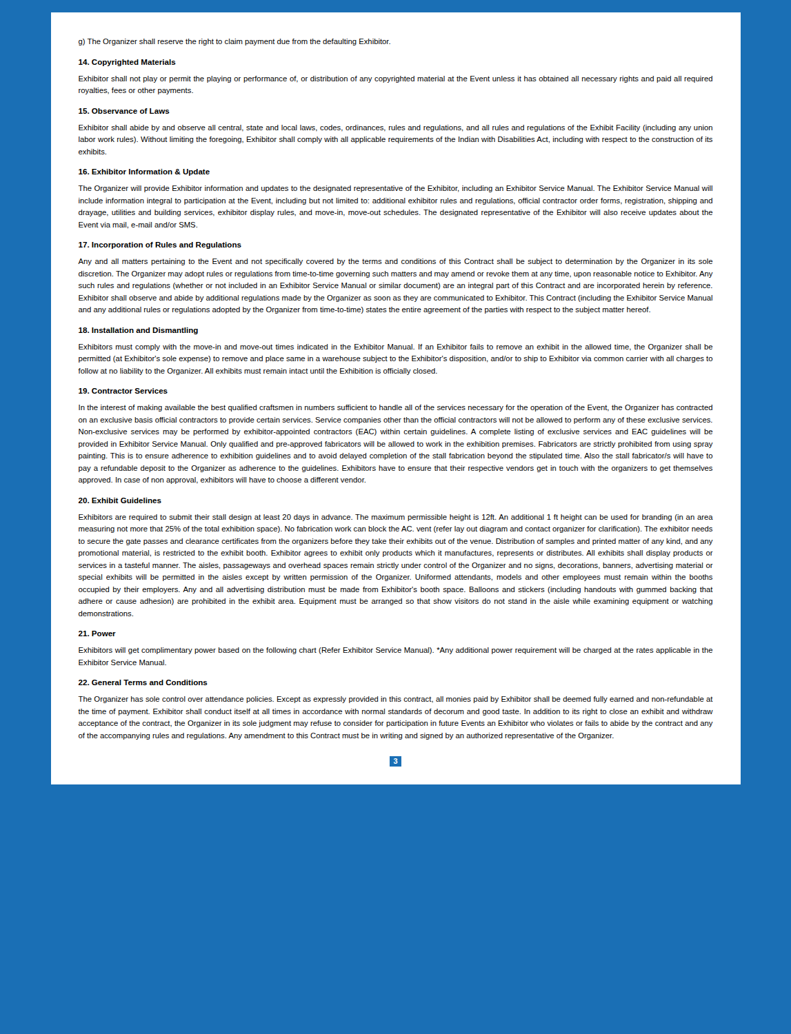g) The Organizer shall reserve the right to claim payment due from the defaulting Exhibitor.
14. Copyrighted Materials
Exhibitor shall not play or permit the playing or performance of, or distribution of any copyrighted material at the Event unless it has obtained all necessary rights and paid all required royalties, fees or other payments.
15. Observance of Laws
Exhibitor shall abide by and observe all central, state and local laws, codes, ordinances, rules and regulations, and all rules and regulations of the Exhibit Facility (including any union labor work rules). Without limiting the foregoing, Exhibitor shall comply with all applicable requirements of the Indian with Disabilities Act, including with respect to the construction of its exhibits.
16. Exhibitor Information & Update
The Organizer will provide Exhibitor information and updates to the designated representative of the Exhibitor, including an Exhibitor Service Manual. The Exhibitor Service Manual will include information integral to participation at the Event, including but not limited to: additional exhibitor rules and regulations, official contractor order forms, registration, shipping and drayage, utilities and building services, exhibitor display rules, and move-in, move-out schedules. The designated representative of the Exhibitor will also receive updates about the Event via mail, e-mail and/or SMS.
17. Incorporation of Rules and Regulations
Any and all matters pertaining to the Event and not specifically covered by the terms and conditions of this Contract shall be subject to determination by the Organizer in its sole discretion. The Organizer may adopt rules or regulations from time-to-time governing such matters and may amend or revoke them at any time, upon reasonable notice to Exhibitor. Any such rules and regulations (whether or not included in an Exhibitor Service Manual or similar document) are an integral part of this Contract and are incorporated herein by reference. Exhibitor shall observe and abide by additional regulations made by the Organizer as soon as they are communicated to Exhibitor. This Contract (including the Exhibitor Service Manual and any additional rules or regulations adopted by the Organizer from time-to-time) states the entire agreement of the parties with respect to the subject matter hereof.
18. Installation and Dismantling
Exhibitors must comply with the move-in and move-out times indicated in the Exhibitor Manual. If an Exhibitor fails to remove an exhibit in the allowed time, the Organizer shall be permitted (at Exhibitor's sole expense) to remove and place same in a warehouse subject to the Exhibitor's disposition, and/or to ship to Exhibitor via common carrier with all charges to follow at no liability to the Organizer. All exhibits must remain intact until the Exhibition is officially closed.
19. Contractor Services
In the interest of making available the best qualified craftsmen in numbers sufficient to handle all of the services necessary for the operation of the Event, the Organizer has contracted on an exclusive basis official contractors to provide certain services. Service companies other than the official contractors will not be allowed to perform any of these exclusive services. Non-exclusive services may be performed by exhibitor-appointed contractors (EAC) within certain guidelines. A complete listing of exclusive services and EAC guidelines will be provided in Exhibitor Service Manual. Only qualified and pre-approved fabricators will be allowed to work in the exhibition premises. Fabricators are strictly prohibited from using spray painting. This is to ensure adherence to exhibition guidelines and to avoid delayed completion of the stall fabrication beyond the stipulated time. Also the stall fabricator/s will have to pay a refundable deposit to the Organizer as adherence to the guidelines. Exhibitors have to ensure that their respective vendors get in touch with the organizers to get themselves approved. In case of non approval, exhibitors will have to choose a different vendor.
20. Exhibit Guidelines
Exhibitors are required to submit their stall design at least 20 days in advance. The maximum permissible height is 12ft. An additional 1 ft height can be used for branding (in an area measuring not more that 25% of the total exhibition space). No fabrication work can block the AC. vent (refer lay out diagram and contact organizer for clarification). The exhibitor needs to secure the gate passes and clearance certificates from the organizers before they take their exhibits out of the venue. Distribution of samples and printed matter of any kind, and any promotional material, is restricted to the exhibit booth. Exhibitor agrees to exhibit only products which it manufactures, represents or distributes. All exhibits shall display products or services in a tasteful manner. The aisles, passageways and overhead spaces remain strictly under control of the Organizer and no signs, decorations, banners, advertising material or special exhibits will be permitted in the aisles except by written permission of the Organizer. Uniformed attendants, models and other employees must remain within the booths occupied by their employers. Any and all advertising distribution must be made from Exhibitor's booth space. Balloons and stickers (including handouts with gummed backing that adhere or cause adhesion) are prohibited in the exhibit area. Equipment must be arranged so that show visitors do not stand in the aisle while examining equipment or watching demonstrations.
21. Power
Exhibitors will get complimentary power based on the following chart (Refer Exhibitor Service Manual). *Any additional power requirement will be charged at the rates applicable in the Exhibitor Service Manual.
22. General Terms and Conditions
The Organizer has sole control over attendance policies. Except as expressly provided in this contract, all monies paid by Exhibitor shall be deemed fully earned and non-refundable at the time of payment. Exhibitor shall conduct itself at all times in accordance with normal standards of decorum and good taste. In addition to its right to close an exhibit and withdraw acceptance of the contract, the Organizer in its sole judgment may refuse to consider for participation in future Events an Exhibitor who violates or fails to abide by the contract and any of the accompanying rules and regulations. Any amendment to this Contract must be in writing and signed by an authorized representative of the Organizer.
3